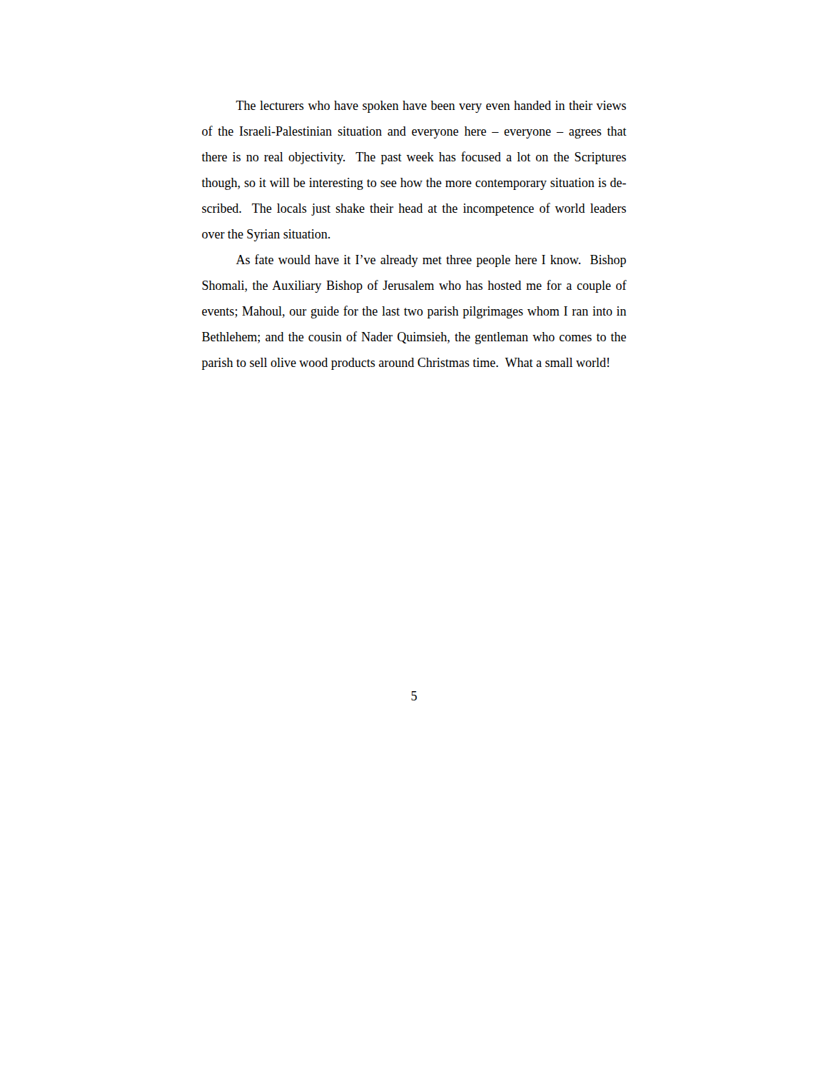The lecturers who have spoken have been very even handed in their views of the Israeli-Palestinian situation and everyone here – everyone – agrees that there is no real objectivity. The past week has focused a lot on the Scriptures though, so it will be interesting to see how the more contemporary situation is described. The locals just shake their head at the incompetence of world leaders over the Syrian situation.
As fate would have it I’ve already met three people here I know. Bishop Shomali, the Auxiliary Bishop of Jerusalem who has hosted me for a couple of events; Mahoul, our guide for the last two parish pilgrimages whom I ran into in Bethlehem; and the cousin of Nader Quimsieh, the gentleman who comes to the parish to sell olive wood products around Christmas time. What a small world!
5